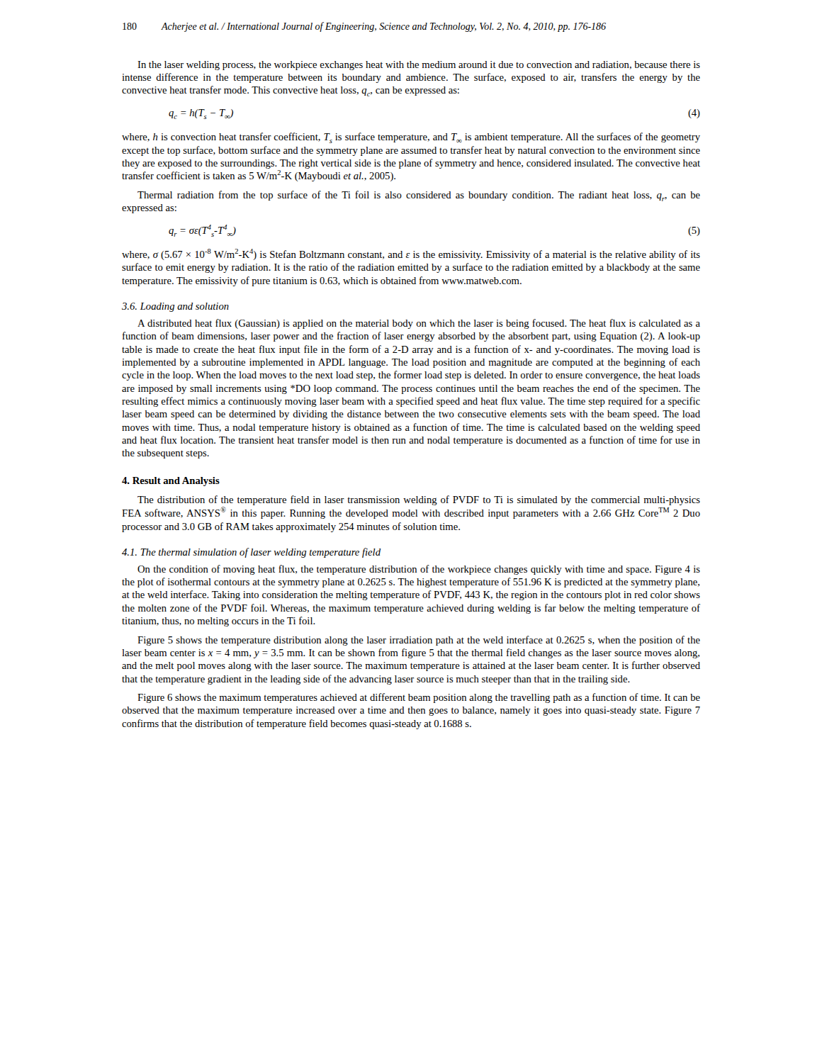180 Acherjee et al. / International Journal of Engineering, Science and Technology, Vol. 2, No. 4, 2010, pp. 176-186
In the laser welding process, the workpiece exchanges heat with the medium around it due to convection and radiation, because there is intense difference in the temperature between its boundary and ambience. The surface, exposed to air, transfers the energy by the convective heat transfer mode. This convective heat loss, qc, can be expressed as:
qc = h(Ts − T∞) (4)
where, h is convection heat transfer coefficient, Ts is surface temperature, and T∞ is ambient temperature. All the surfaces of the geometry except the top surface, bottom surface and the symmetry plane are assumed to transfer heat by natural convection to the environment since they are exposed to the surroundings. The right vertical side is the plane of symmetry and hence, considered insulated. The convective heat transfer coefficient is taken as 5 W/m2-K (Mayboudi et al., 2005).
Thermal radiation from the top surface of the Ti foil is also considered as boundary condition. The radiant heat loss, qr, can be expressed as:
qr = σε(T4s-T4∞) (5)
where, σ (5.67 × 10-8 W/m2-K4) is Stefan Boltzmann constant, and ε is the emissivity. Emissivity of a material is the relative ability of its surface to emit energy by radiation. It is the ratio of the radiation emitted by a surface to the radiation emitted by a blackbody at the same temperature. The emissivity of pure titanium is 0.63, which is obtained from www.matweb.com.
3.6. Loading and solution
A distributed heat flux (Gaussian) is applied on the material body on which the laser is being focused. The heat flux is calculated as a function of beam dimensions, laser power and the fraction of laser energy absorbed by the absorbent part, using Equation (2). A look-up table is made to create the heat flux input file in the form of a 2-D array and is a function of x- and y-coordinates. The moving load is implemented by a subroutine implemented in APDL language. The load position and magnitude are computed at the beginning of each cycle in the loop. When the load moves to the next load step, the former load step is deleted. In order to ensure convergence, the heat loads are imposed by small increments using *DO loop command. The process continues until the beam reaches the end of the specimen. The resulting effect mimics a continuously moving laser beam with a specified speed and heat flux value. The time step required for a specific laser beam speed can be determined by dividing the distance between the two consecutive elements sets with the beam speed. The load moves with time. Thus, a nodal temperature history is obtained as a function of time. The time is calculated based on the welding speed and heat flux location. The transient heat transfer model is then run and nodal temperature is documented as a function of time for use in the subsequent steps.
4. Result and Analysis
The distribution of the temperature field in laser transmission welding of PVDF to Ti is simulated by the commercial multi-physics FEA software, ANSYS® in this paper. Running the developed model with described input parameters with a 2.66 GHz CoreTM 2 Duo processor and 3.0 GB of RAM takes approximately 254 minutes of solution time.
4.1. The thermal simulation of laser welding temperature field
On the condition of moving heat flux, the temperature distribution of the workpiece changes quickly with time and space. Figure 4 is the plot of isothermal contours at the symmetry plane at 0.2625 s. The highest temperature of 551.96 K is predicted at the symmetry plane, at the weld interface. Taking into consideration the melting temperature of PVDF, 443 K, the region in the contours plot in red color shows the molten zone of the PVDF foil. Whereas, the maximum temperature achieved during welding is far below the melting temperature of titanium, thus, no melting occurs in the Ti foil.
Figure 5 shows the temperature distribution along the laser irradiation path at the weld interface at 0.2625 s, when the position of the laser beam center is x = 4 mm, y = 3.5 mm. It can be shown from figure 5 that the thermal field changes as the laser source moves along, and the melt pool moves along with the laser source. The maximum temperature is attained at the laser beam center. It is further observed that the temperature gradient in the leading side of the advancing laser source is much steeper than that in the trailing side.
Figure 6 shows the maximum temperatures achieved at different beam position along the travelling path as a function of time. It can be observed that the maximum temperature increased over a time and then goes to balance, namely it goes into quasi-steady state. Figure 7 confirms that the distribution of temperature field becomes quasi-steady at 0.1688 s.